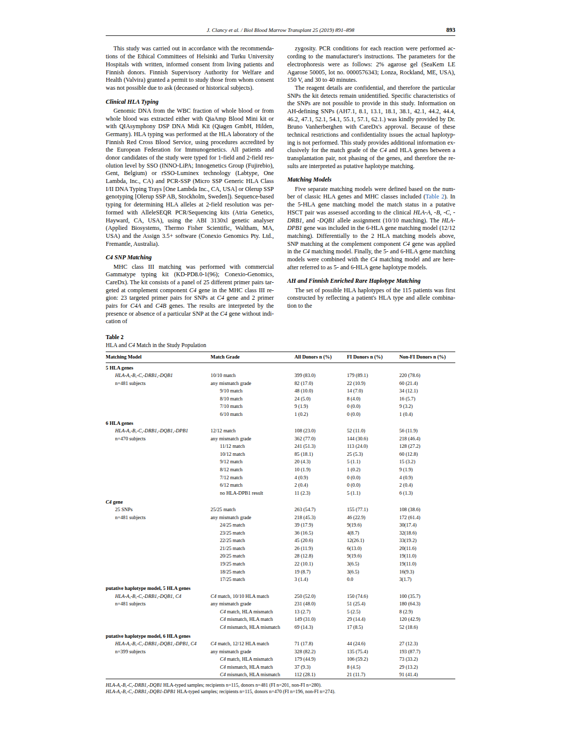J. Clancy et al. / Biol Blood Marrow Transplant 25 (2019) 891–898 893
This study was carried out in accordance with the recommendations of the Ethical Committees of Helsinki and Turku University Hospitals with written, informed consent from living patients and Finnish donors. Finnish Supervisory Authority for Welfare and Health (Valvira) granted a permit to study those from whom consent was not possible due to ask (deceased or historical subjects).
Clinical HLA Typing
Genomic DNA from the WBC fraction of whole blood or from whole blood was extracted either with QiaAmp Blood Mini kit or with QIAsymphony DSP DNA Midi Kit (Qiagen GmbH, Hilden, Germany). HLA typing was performed at the HLA laboratory of the Finnish Red Cross Blood Service, using procedures accredited by the European Federation for Immunogenetics. All patients and donor candidates of the study were typed for 1-field and 2-field resolution level by SSO (INNO-LiPA; Innogenetics Group (Fujirebio), Gent, Belgium) or rSSO-Luminex technology (Labtype, One Lambda, Inc., CA) and PCR-SSP (Micro SSP Generic HLA Class I/II DNA Typing Trays [One Lambda Inc., CA, USA] or Olerup SSP genotyping [Olerup SSP AB, Stockholm, Sweden]). Sequence-based typing for determining HLA alleles at 2-field resolution was performed with AlleleSEQR PCR/Sequencing kits (Atria Genetics, Hayward, CA, USA), using the ABI 3130xl genetic analyser (Applied Biosystems, Thermo Fisher Scientific, Waltham, MA, USA) and the Assign 3.5+ software (Conexio Genomics Pty. Ltd., Fremantle, Australia).
C4 SNP Matching
MHC class III matching was performed with commercial Gammatype typing kit (KD-PD8.0-1(96); Conexio-Genomics, CareDx). The kit consists of a panel of 25 different primer pairs targeted at complement component C4 gene in the MHC class III region: 23 targeted primer pairs for SNPs at C4 gene and 2 primer pairs for C4A and C4B genes. The results are interpreted by the presence or absence of a particular SNP at the C4 gene without indication of
zygosity. PCR conditions for each reaction were performed according to the manufacturer's instructions. The parameters for the electrophoresis were as follows: 2% agarose gel (SeaKem LE Agarose 50005, lot no. 0000576343; Lonza, Rockland, ME, USA), 150 V, and 30 to 40 minutes.
The reagent details are confidential, and therefore the particular SNPs the kit detects remain unidentified. Specific characteristics of the SNPs are not possible to provide in this study. Information on AH-defining SNPs (AH7.1, 8.1, 13.1, 18.1, 38.1, 42.1, 44.2, 44.4, 46.2, 47.1, 52.1, 54.1, 55.1, 57.1, 62.1.) was kindly provided by Dr. Bruno Vanherberghen with CareDx's approval. Because of these technical restrictions and confidentiality issues the actual haplotyping is not performed. This study provides additional information exclusively for the match grade of the C4 and HLA genes between a transplantation pair, not phasing of the genes, and therefore the results are interpreted as putative haplotype matching.
Matching Models
Five separate matching models were defined based on the number of classic HLA genes and MHC classes included (Table 2). In the 5-HLA gene matching model the match status in a putative HSCT pair was assessed according to the clinical HLA-A, -B, -C, -DRB1, and -DQB1 allele assignment (10/10 matching). The HLA-DPB1 gene was included in the 6-HLA gene matching model (12/12 matching). Differentially to the 2 HLA matching models above, SNP matching at the complement component C4 gene was applied in the C4 matching model. Finally, the 5- and 6-HLA gene matching models were combined with the C4 matching model and are hereafter referred to as 5- and 6-HLA gene haplotype models.
AH and Finnish Enriched Rare Haplotype Matching
The set of possible HLA haplotypes of the 115 patients was first constructed by reflecting a patient's HLA type and allele combination to the
Table 2
HLA and C4 Match in the Study Population
| Matching Model | Match Grade | All Donors n (%) | FI Donors n (%) | Non-FI Donors n (%) |
| --- | --- | --- | --- | --- |
| 5 HLA genes |
| HLA-A,-B,-C,-DRB1,-DQB1 | 10/10 match | 399 (83.0) | 179 (89.1) | 220 (78.6) |
| n=481 subjects | any mismatch grade | 82 (17.0) | 22 (10.9) | 60 (21.4) |
| | 9/10 match | 48 (10.0) | 14 (7.0) | 34 (12.1) |
| | 8/10 match | 24 (5.0) | 8 (4.0) | 16 (5.7) |
| | 7/10 match | 9 (1.9) | 0 (0.0) | 9 (3.2) |
| | 6/10 match | 1 (0.2) | 0 (0.0) | 1 (0.4) |
| 6 HLA genes |
| HLA-A,-B,-C,-DRB1,-DQB1,-DPB1 | 12/12 match | 108 (23.0) | 52 (11.0) | 56 (11.9) |
| n=470 subjects | any mismatch grade | 362 (77.0) | 144 (30.6) | 218 (46.4) |
| | 11/12 match | 241 (51.3) | 113 (24.0) | 128 (27.2) |
| | 10/12 match | 85 (18.1) | 25 (5.3) | 60 (12.8) |
| | 9/12 match | 20 (4.3) | 5 (1.1) | 15 (3.2) |
| | 8/12 match | 10 (1.9) | 1 (0.2) | 9 (1.9) |
| | 7/12 match | 4 (0.9) | 0 (0.0) | 4 (0.9) |
| | 6/12 match | 2 (0.4) | 0 (0.0) | 2 (0.4) |
| | no HLA-DPB1 result | 11 (2.3) | 5 (1.1) | 6 (1.3) |
| C4 gene |
| 25 SNPs | 25/25 match | 263 (54.7) | 155 (77.1) | 108 (38.6) |
| n=481 subjects | any mismatch grade | 218 (45.3) | 46 (22.9) | 172 (61.4) |
| | 24/25 match | 39 (17.9) | 9(19.6) | 30(17.4) |
| | 23/25 match | 36 (16.5) | 4(8.7) | 32(18.6) |
| | 22/25 match | 45 (20.6) | 12(26.1) | 33(19.2) |
| | 21/25 match | 26 (11.9) | 6(13.0) | 20(11.6) |
| | 20/25 match | 28 (12.8) | 9(19.6) | 19(11.0) |
| | 19/25 match | 22 (10.1) | 3(6.5) | 19(11.0) |
| | 18/25 match | 19 (8.7) | 3(6.5) | 16(9.3) |
| | 17/25 match | 3 (1.4) | 0.0 | 3(1.7) |
| putative haplotype model, 5 HLA genes |
| HLA-A,-B,-C,-DRB1,-DQB1, C4 | C4 match, 10/10 HLA match | 250 (52.0) | 150 (74.6) | 100 (35.7) |
| n=481 subjects | any mismatch grade | 231 (48.0) | 51 (25.4) | 180 (64.3) |
| | C4 match, HLA mismatch | 13 (2.7) | 5 (2.5) | 8 (2.9) |
| | C4 mismatch, HLA match | 149 (31.0) | 29 (14.4) | 120 (42.9) |
| | C4 mismatch, HLA mismatch | 69 (14.3) | 17 (8.5) | 52 (18.6) |
| putative haplotype model, 6 HLA genes |
| HLA-A,-B,-C,-DRB1,-DQB1,-DPB1, C4 | C4 match, 12/12 HLA match | 71 (17.8) | 44 (24.6) | 27 (12.3) |
| n=399 subjects | any mismatch grade | 328 (82.2) | 135 (75.4) | 193 (87.7) |
| | C4 match, HLA mismatch | 179 (44.9) | 106 (59.2) | 73 (33.2) |
| | C4 mismatch, HLA match | 37 (9.3) | 8 (4.5) | 29 (13.2) |
| | C4 mismatch, HLA mismatch | 112 (28.1) | 21 (11.7) | 91 (41.4) |
HLA-A,-B,-C,-DRB1,-DQB1 HLA-typed samples; recipients n=115, donors n=481 (FI n=201, non-FI n=280).
HLA-A,-B,-C,-DRB1,-DQB1-DPB1 HLA-typed samples; recipients n=115, donors n=470 (FI n=196, non-FI n=274).